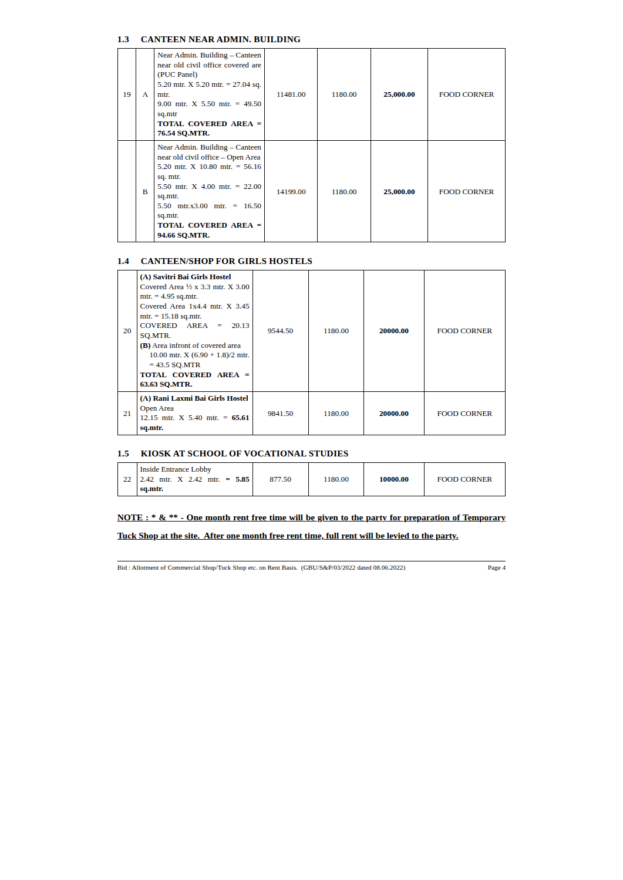1.3 CANTEEN NEAR ADMIN. BUILDING
| 19 | A | Near Admin. Building – Canteen near old civil office covered are (PUC Panel) 5.20 mtr. X 5.20 mtr. = 27.04 sq. mtr. 9.00 mtr. X 5.50 mtr. = 49.50 sq.mtr TOTAL COVERED AREA = 76.54 SQ.MTR. | 11481.00 | 1180.00 | 25,000.00 | FOOD CORNER |
| | B | Near Admin. Building – Canteen near old civil office – Open Area 5.20 mtr. X 10.80 mtr. = 56.16 sq. mtr. 5.50 mtr. X 4.00 mtr. = 22.00 sq.mtr. 5.50 mtr.x3.00 mtr. = 16.50 sq.mtr. TOTAL COVERED AREA = 94.66 SQ.MTR. | 14199.00 | 1180.00 | 25,000.00 | FOOD CORNER |
1.4 CANTEEN/SHOP FOR GIRLS HOSTELS
| 20 | (A) Savitri Bai Girls Hostel Covered Area ½ x 3.3 mtr. X 3.00 mtr. = 4.95 sq.mtr. Covered Area 1x4.4 mtr. X 3.45 mtr. = 15.18 sq.mtr. COVERED AREA = 20.13 SQ.MTR. (B) Area infront of covered area 10.00 mtr. X (6.90 + 1.8)/2 mtr. = 43.5 SQ.MTR TOTAL COVERED AREA = 63.63 SQ.MTR. | 9544.50 | 1180.00 | 20000.00 | FOOD CORNER |
| 21 | (A) Rani Laxmi Bai Girls Hostel Open Area 12.15 mtr. X 5.40 mtr. = 65.61 sq.mtr. | 9841.50 | 1180.00 | 20000.00 | FOOD CORNER |
1.5 KIOSK AT SCHOOL OF VOCATIONAL STUDIES
| 22 | Inside Entrance Lobby 2.42 mtr. X 2.42 mtr. = 5.85 sq.mtr. | 877.50 | 1180.00 | 10000.00 | FOOD CORNER |
NOTE : * & ** - One month rent free time will be given to the party for preparation of Temporary Tuck Shop at the site. After one month free rent time, full rent will be levied to the party.
Bid : Allotment of Commercial Shop/Tuck Shop etc. on Rent Basis. (GBU/S&P/03/2022 dated 08.06.2022)
Page 4